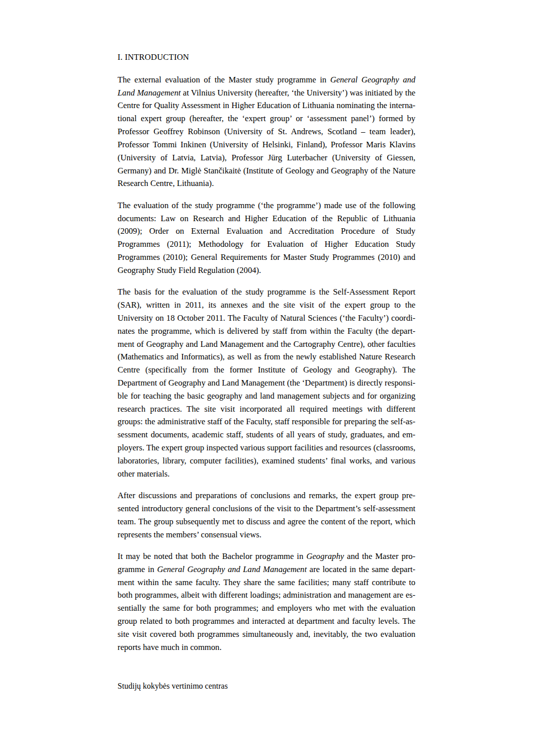I. INTRODUCTION
The external evaluation of the Master study programme in General Geography and Land Management at Vilnius University (hereafter, ‘the University’) was initiated by the Centre for Quality Assessment in Higher Education of Lithuania nominating the international expert group (hereafter, the ‘expert group’ or ‘assessment panel’) formed by Professor Geoffrey Robinson (University of St. Andrews, Scotland – team leader), Professor Tommi Inkinen (University of Helsinki, Finland), Professor Maris Klavins (University of Latvia, Latvia), Professor Jürg Luterbacher (University of Giessen, Germany) and Dr. Miglė Stančikaitė (Institute of Geology and Geography of the Nature Research Centre, Lithuania).
The evaluation of the study programme (‘the programme’) made use of the following documents: Law on Research and Higher Education of the Republic of Lithuania (2009); Order on External Evaluation and Accreditation Procedure of Study Programmes (2011); Methodology for Evaluation of Higher Education Study Programmes (2010); General Requirements for Master Study Programmes (2010) and Geography Study Field Regulation (2004).
The basis for the evaluation of the study programme is the Self-Assessment Report (SAR), written in 2011, its annexes and the site visit of the expert group to the University on 18 October 2011. The Faculty of Natural Sciences (‘the Faculty’) coordinates the programme, which is delivered by staff from within the Faculty (the department of Geography and Land Management and the Cartography Centre), other faculties (Mathematics and Informatics), as well as from the newly established Nature Research Centre (specifically from the former Institute of Geology and Geography). The Department of Geography and Land Management (the ‘Department) is directly responsible for teaching the basic geography and land management subjects and for organizing research practices. The site visit incorporated all required meetings with different groups: the administrative staff of the Faculty, staff responsible for preparing the self-assessment documents, academic staff, students of all years of study, graduates, and employers. The expert group inspected various support facilities and resources (classrooms, laboratories, library, computer facilities), examined students’ final works, and various other materials.
After discussions and preparations of conclusions and remarks, the expert group presented introductory general conclusions of the visit to the Department’s self-assessment team. The group subsequently met to discuss and agree the content of the report, which represents the members’ consensual views.
It may be noted that both the Bachelor programme in Geography and the Master programme in General Geography and Land Management are located in the same department within the same faculty. They share the same facilities; many staff contribute to both programmes, albeit with different loadings; administration and management are essentially the same for both programmes; and employers who met with the evaluation group related to both programmes and interacted at department and faculty levels. The site visit covered both programmes simultaneously and, inevitably, the two evaluation reports have much in common.
Studijų kokybės vertinimo centras